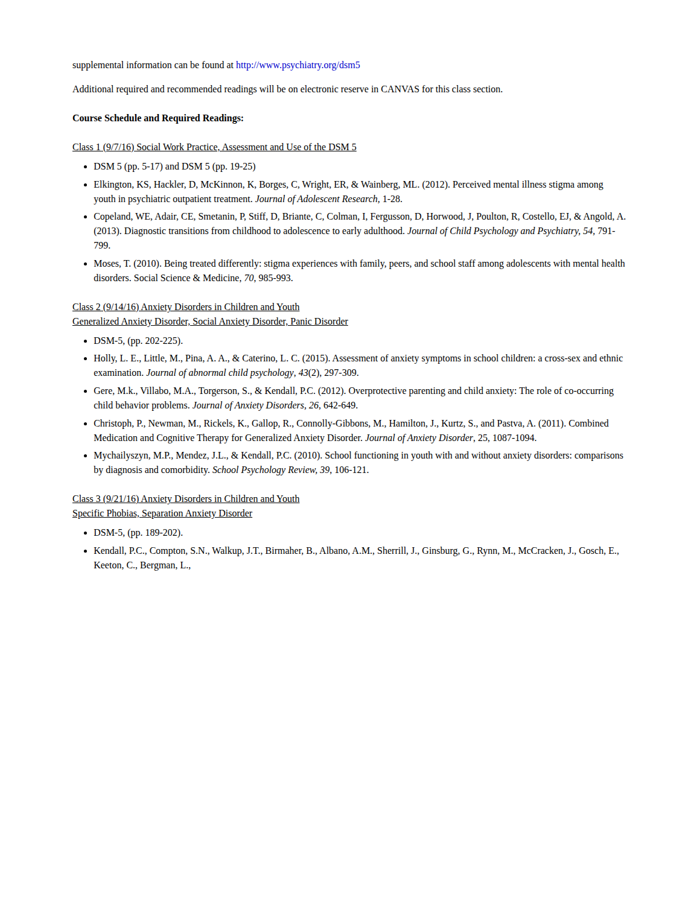supplemental information can be found at http://www.psychiatry.org/dsm5
Additional required and recommended readings will be on electronic reserve in CANVAS for this class section.
Course Schedule and Required Readings:
Class 1 (9/7/16) Social Work Practice, Assessment and Use of the DSM 5
DSM 5 (pp. 5-17) and DSM 5 (pp. 19-25)
Elkington, KS, Hackler, D, McKinnon, K, Borges, C, Wright, ER, & Wainberg, ML. (2012). Perceived mental illness stigma among youth in psychiatric outpatient treatment. Journal of Adolescent Research, 1-28.
Copeland, WE, Adair, CE, Smetanin, P, Stiff, D, Briante, C, Colman, I, Fergusson, D, Horwood, J, Poulton, R, Costello, EJ, & Angold, A. (2013). Diagnostic transitions from childhood to adolescence to early adulthood. Journal of Child Psychology and Psychiatry, 54, 791-799.
Moses, T. (2010). Being treated differently: stigma experiences with family, peers, and school staff among adolescents with mental health disorders. Social Science & Medicine, 70, 985-993.
Class 2 (9/14/16) Anxiety Disorders in Children and Youth Generalized Anxiety Disorder, Social Anxiety Disorder, Panic Disorder
DSM-5, (pp. 202-225).
Holly, L. E., Little, M., Pina, A. A., & Caterino, L. C. (2015). Assessment of anxiety symptoms in school children: a cross-sex and ethnic examination. Journal of abnormal child psychology, 43(2), 297-309.
Gere, M.k., Villabo, M.A., Torgerson, S., & Kendall, P.C. (2012). Overprotective parenting and child anxiety: The role of co-occurring child behavior problems. Journal of Anxiety Disorders, 26, 642-649.
Christoph, P., Newman, M., Rickels, K., Gallop, R., Connolly-Gibbons, M., Hamilton, J., Kurtz, S., and Pastva, A. (2011). Combined Medication and Cognitive Therapy for Generalized Anxiety Disorder. Journal of Anxiety Disorder, 25, 1087-1094.
Mychailyszyn, M.P., Mendez, J.L., & Kendall, P.C. (2010). School functioning in youth with and without anxiety disorders: comparisons by diagnosis and comorbidity. School Psychology Review, 39, 106-121.
Class 3 (9/21/16) Anxiety Disorders in Children and Youth Specific Phobias, Separation Anxiety Disorder
DSM-5, (pp. 189-202).
Kendall, P.C., Compton, S.N., Walkup, J.T., Birmaher, B., Albano, A.M., Sherrill, J., Ginsburg, G., Rynn, M., McCracken, J., Gosch, E., Keeton, C., Bergman, L.,